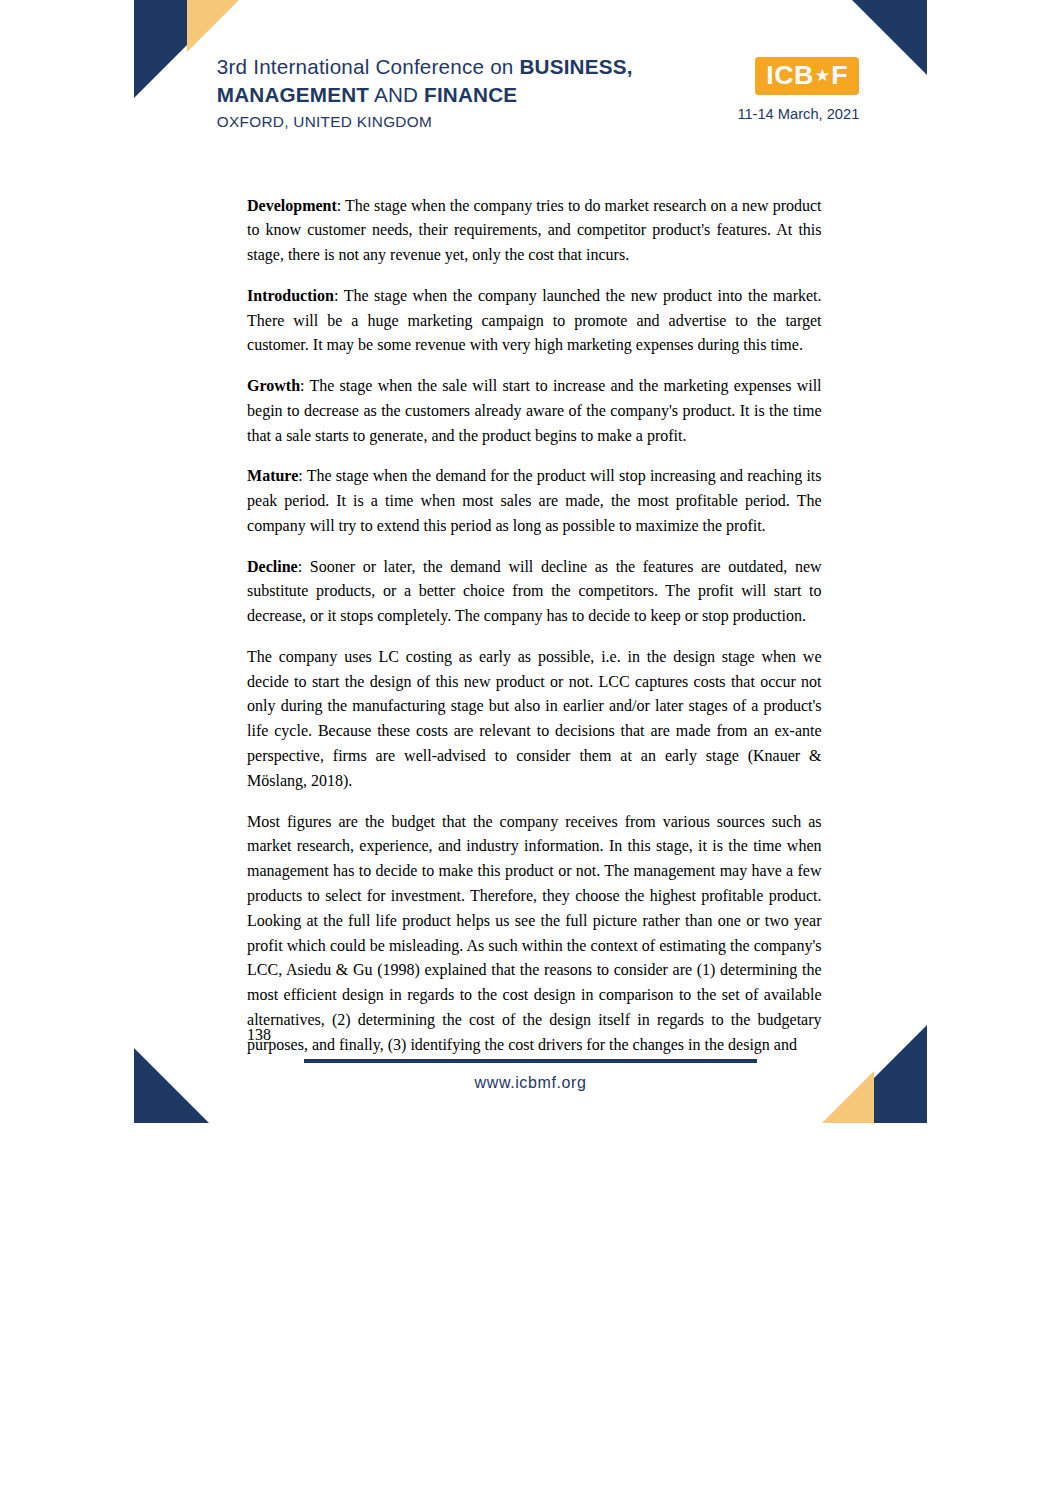3rd International Conference on BUSINESS,
MANAGEMENT AND FINANCE
OXFORD, UNITED KINGDOM
ICB⋆F
11-14 March, 2021
Development: The stage when the company tries to do market research on a new product to know customer needs, their requirements, and competitor product's features. At this stage, there is not any revenue yet, only the cost that incurs.
Introduction: The stage when the company launched the new product into the market. There will be a huge marketing campaign to promote and advertise to the target customer. It may be some revenue with very high marketing expenses during this time.
Growth: The stage when the sale will start to increase and the marketing expenses will begin to decrease as the customers already aware of the company's product. It is the time that a sale starts to generate, and the product begins to make a profit.
Mature: The stage when the demand for the product will stop increasing and reaching its peak period. It is a time when most sales are made, the most profitable period. The company will try to extend this period as long as possible to maximize the profit.
Decline: Sooner or later, the demand will decline as the features are outdated, new substitute products, or a better choice from the competitors. The profit will start to decrease, or it stops completely. The company has to decide to keep or stop production.
The company uses LC costing as early as possible, i.e. in the design stage when we decide to start the design of this new product or not. LCC captures costs that occur not only during the manufacturing stage but also in earlier and/or later stages of a product's life cycle. Because these costs are relevant to decisions that are made from an ex-ante perspective, firms are well-advised to consider them at an early stage (Knauer & Möslang, 2018).
Most figures are the budget that the company receives from various sources such as market research, experience, and industry information. In this stage, it is the time when management has to decide to make this product or not. The management may have a few products to select for investment. Therefore, they choose the highest profitable product. Looking at the full life product helps us see the full picture rather than one or two year profit which could be misleading. As such within the context of estimating the company's LCC, Asiedu & Gu (1998) explained that the reasons to consider are (1) determining the most efficient design in regards to the cost design in comparison to the set of available alternatives, (2) determining the cost of the design itself in regards to the budgetary purposes, and finally, (3) identifying the cost drivers for the changes in the design and
138
www.icbmf.org